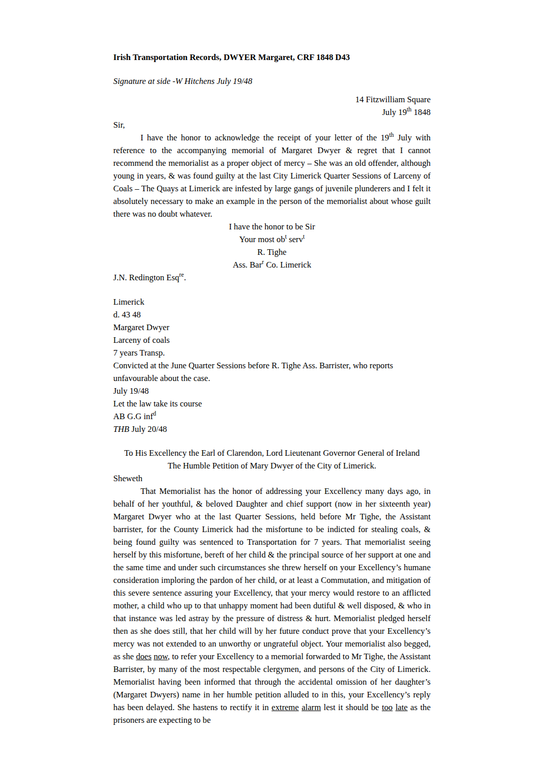Irish Transportation Records, DWYER Margaret, CRF 1848 D43
Signature at side -W Hitchens July 19/48
14 Fitzwilliam Square
July 19th 1848
Sir,
I have the honor to acknowledge the receipt of your letter of the 19th July with reference to the accompanying memorial of Margaret Dwyer & regret that I cannot recommend the memorialist as a proper object of mercy – She was an old offender, although young in years, & was found guilty at the last City Limerick Quarter Sessions of Larceny of Coals – The Quays at Limerick are infested by large gangs of juvenile plunderers and I felt it absolutely necessary to make an example in the person of the memorialist about whose guilt there was no doubt whatever.
I have the honor to be Sir
Your most obt servt
R. Tighe
Ass. Barr Co. Limerick
J.N. Redington Esqre.
Limerick
d. 43 48
Margaret Dwyer
Larceny of coals
7 years Transp.
Convicted at the June Quarter Sessions before R. Tighe Ass. Barrister, who reports unfavourable about the case.
July 19/48
Let the law take its course
AB G.G infd
THB July 20/48
To His Excellency the Earl of Clarendon, Lord Lieutenant Governor General of Ireland
The Humble Petition of Mary Dwyer of the City of Limerick.
Sheweth
That Memorialist has the honor of addressing your Excellency many days ago, in behalf of her youthful, & beloved Daughter and chief support (now in her sixteenth year) Margaret Dwyer who at the last Quarter Sessions, held before Mr Tighe, the Assistant barrister, for the County Limerick had the misfortune to be indicted for stealing coals, & being found guilty was sentenced to Transportation for 7 years. That memorialist seeing herself by this misfortune, bereft of her child & the principal source of her support at one and the same time and under such circumstances she threw herself on your Excellency’s humane consideration imploring the pardon of her child, or at least a Commutation, and mitigation of this severe sentence assuring your Excellency, that your mercy would restore to an afflicted mother, a child who up to that unhappy moment had been dutiful & well disposed, & who in that instance was led astray by the pressure of distress & hurt. Memorialist pledged herself then as she does still, that her child will by her future conduct prove that your Excellency’s mercy was not extended to an unworthy or ungrateful object. Your memorialist also begged, as she does now, to refer your Excellency to a memorial forwarded to Mr Tighe, the Assistant Barrister, by many of the most respectable clergymen, and persons of the City of Limerick. Memorialist having been informed that through the accidental omission of her daughter’s (Margaret Dwyers) name in her humble petition alluded to in this, your Excellency’s reply has been delayed. She hastens to rectify it in extreme alarm lest it should be too late as the prisoners are expecting to be